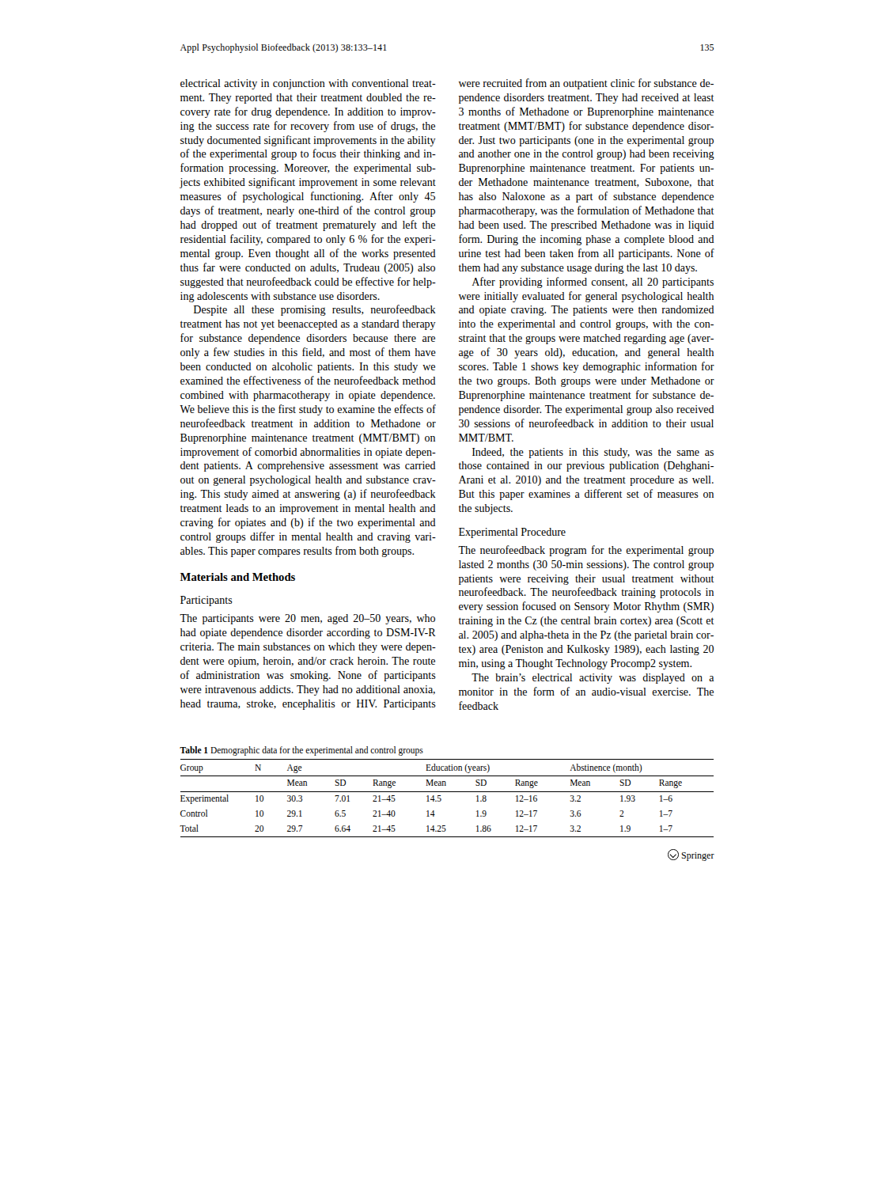Appl Psychophysiol Biofeedback (2013) 38:133–141
135
electrical activity in conjunction with conventional treatment. They reported that their treatment doubled the recovery rate for drug dependence. In addition to improving the success rate for recovery from use of drugs, the study documented significant improvements in the ability of the experimental group to focus their thinking and information processing. Moreover, the experimental subjects exhibited significant improvement in some relevant measures of psychological functioning. After only 45 days of treatment, nearly one-third of the control group had dropped out of treatment prematurely and left the residential facility, compared to only 6 % for the experimental group. Even thought all of the works presented thus far were conducted on adults, Trudeau (2005) also suggested that neurofeedback could be effective for helping adolescents with substance use disorders.
Despite all these promising results, neurofeedback treatment has not yet beenaccepted as a standard therapy for substance dependence disorders because there are only a few studies in this field, and most of them have been conducted on alcoholic patients. In this study we examined the effectiveness of the neurofeedback method combined with pharmacotherapy in opiate dependence. We believe this is the first study to examine the effects of neurofeedback treatment in addition to Methadone or Buprenorphine maintenance treatment (MMT/BMT) on improvement of comorbid abnormalities in opiate dependent patients. A comprehensive assessment was carried out on general psychological health and substance craving. This study aimed at answering (a) if neurofeedback treatment leads to an improvement in mental health and craving for opiates and (b) if the two experimental and control groups differ in mental health and craving variables. This paper compares results from both groups.
Materials and Methods
Participants
The participants were 20 men, aged 20–50 years, who had opiate dependence disorder according to DSM-IV-R criteria. The main substances on which they were dependent were opium, heroin, and/or crack heroin. The route of administration was smoking. None of participants were intravenous addicts. They had no additional anoxia, head trauma, stroke, encephalitis or HIV. Participants were recruited from an outpatient clinic for substance dependence disorders treatment. They had received at least 3 months of Methadone or Buprenorphine maintenance treatment (MMT/BMT) for substance dependence disorder. Just two participants (one in the experimental group and another one in the control group) had been receiving Buprenorphine maintenance treatment. For patients under Methadone maintenance treatment, Suboxone, that has also Naloxone as a part of substance dependence pharmacotherapy, was the formulation of Methadone that had been used. The prescribed Methadone was in liquid form. During the incoming phase a complete blood and urine test had been taken from all participants. None of them had any substance usage during the last 10 days.
After providing informed consent, all 20 participants were initially evaluated for general psychological health and opiate craving. The patients were then randomized into the experimental and control groups, with the constraint that the groups were matched regarding age (average of 30 years old), education, and general health scores. Table 1 shows key demographic information for the two groups. Both groups were under Methadone or Buprenorphine maintenance treatment for substance dependence disorder. The experimental group also received 30 sessions of neurofeedback in addition to their usual MMT/BMT.
Indeed, the patients in this study, was the same as those contained in our previous publication (Dehghani-Arani et al. 2010) and the treatment procedure as well. But this paper examines a different set of measures on the subjects.
Experimental Procedure
The neurofeedback program for the experimental group lasted 2 months (30 50-min sessions). The control group patients were receiving their usual treatment without neurofeedback. The neurofeedback training protocols in every session focused on Sensory Motor Rhythm (SMR) training in the Cz (the central brain cortex) area (Scott et al. 2005) and alpha-theta in the Pz (the parietal brain cortex) area (Peniston and Kulkosky 1989), each lasting 20 min, using a Thought Technology Procomp2 system.
The brain’s electrical activity was displayed on a monitor in the form of an audio-visual exercise. The feedback
Table 1 Demographic data for the experimental and control groups
| Group | N | Age | Education (years) | Abstinence (month) |
| --- | --- | --- | --- | --- |
| | | Mean | SD | Range | Mean | SD | Range | Mean | SD | Range |
| Experimental | 10 | 30.3 | 7.01 | 21–45 | 14.5 | 1.8 | 12–16 | 3.2 | 1.93 | 1–6 |
| Control | 10 | 29.1 | 6.5 | 21–40 | 14 | 1.9 | 12–17 | 3.6 | 2 | 1–7 |
| Total | 20 | 29.7 | 6.64 | 21–45 | 14.25 | 1.86 | 12–17 | 3.2 | 1.9 | 1–7 |
Springer